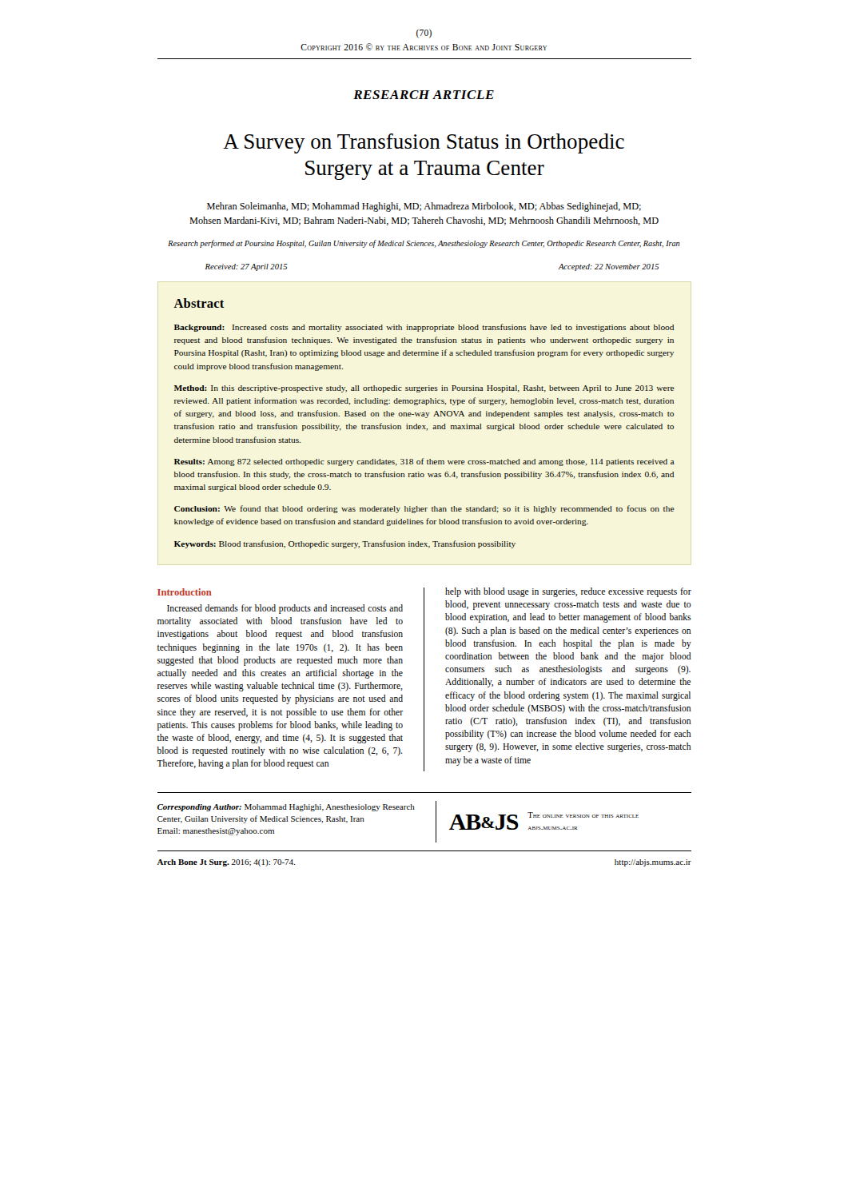(70)
Copyright 2016 © by the Archives of Bone and Joint Surgery
RESEARCH ARTICLE
A Survey on Transfusion Status in Orthopedic
Surgery at a Trauma Center
Mehran Soleimanha, MD; Mohammad Haghighi, MD; Ahmadreza Mirbolook, MD; Abbas Sedighinejad, MD;
Mohsen Mardani-Kivi, MD; Bahram Naderi-Nabi, MD; Tahereh Chavoshi, MD; Mehrnoosh Ghandili Mehrnoosh, MD
Research performed at Poursina Hospital, Guilan University of Medical Sciences, Anesthesiology Research Center, Orthopedic Research Center, Rasht, Iran
Received: 27 April 2015 Accepted: 22 November 2015
Abstract
Background: Increased costs and mortality associated with inappropriate blood transfusions have led to investigations about blood request and blood transfusion techniques. We investigated the transfusion status in patients who underwent orthopedic surgery in Poursina Hospital (Rasht, Iran) to optimizing blood usage and determine if a scheduled transfusion program for every orthopedic surgery could improve blood transfusion management.
Method: In this descriptive-prospective study, all orthopedic surgeries in Poursina Hospital, Rasht, between April to June 2013 were reviewed. All patient information was recorded, including: demographics, type of surgery, hemoglobin level, cross-match test, duration of surgery, and blood loss, and transfusion. Based on the one-way ANOVA and independent samples test analysis, cross-match to transfusion ratio and transfusion possibility, the transfusion index, and maximal surgical blood order schedule were calculated to determine blood transfusion status.
Results: Among 872 selected orthopedic surgery candidates, 318 of them were cross-matched and among those, 114 patients received a blood transfusion. In this study, the cross-match to transfusion ratio was 6.4, transfusion possibility 36.47%, transfusion index 0.6, and maximal surgical blood order schedule 0.9.
Conclusion: We found that blood ordering was moderately higher than the standard; so it is highly recommended to focus on the knowledge of evidence based on transfusion and standard guidelines for blood transfusion to avoid over-ordering.
Keywords: Blood transfusion, Orthopedic surgery, Transfusion index, Transfusion possibility
Introduction
Increased demands for blood products and increased costs and mortality associated with blood transfusion have led to investigations about blood request and blood transfusion techniques beginning in the late 1970s (1, 2). It has been suggested that blood products are requested much more than actually needed and this creates an artificial shortage in the reserves while wasting valuable technical time (3). Furthermore, scores of blood units requested by physicians are not used and since they are reserved, it is not possible to use them for other patients. This causes problems for blood banks, while leading to the waste of blood, energy, and time (4, 5). It is suggested that blood is requested routinely with no wise calculation (2, 6, 7). Therefore, having a plan for blood request can
help with blood usage in surgeries, reduce excessive requests for blood, prevent unnecessary cross-match tests and waste due to blood expiration, and lead to better management of blood banks (8). Such a plan is based on the medical center’s experiences on blood transfusion. In each hospital the plan is made by coordination between the blood bank and the major blood consumers such as anesthesiologists and surgeons (9). Additionally, a number of indicators are used to determine the efficacy of the blood ordering system (1). The maximal surgical blood order schedule (MSBOS) with the cross-match/transfusion ratio (C/T ratio), transfusion index (TI), and transfusion possibility (T%) can increase the blood volume needed for each surgery (8, 9). However, in some elective surgeries, cross-match may be a waste of time
Corresponding Author: Mohammad Haghighi, Anesthesiology Research Center, Guilan University of Medical Sciences, Rasht, Iran
Email: manesthesist@yahoo.com
AB&JS
The online version of this article
abjs.mums.ac.ir
Arch Bone Jt Surg. 2016; 4(1): 70-74.
http://abjs.mums.ac.ir